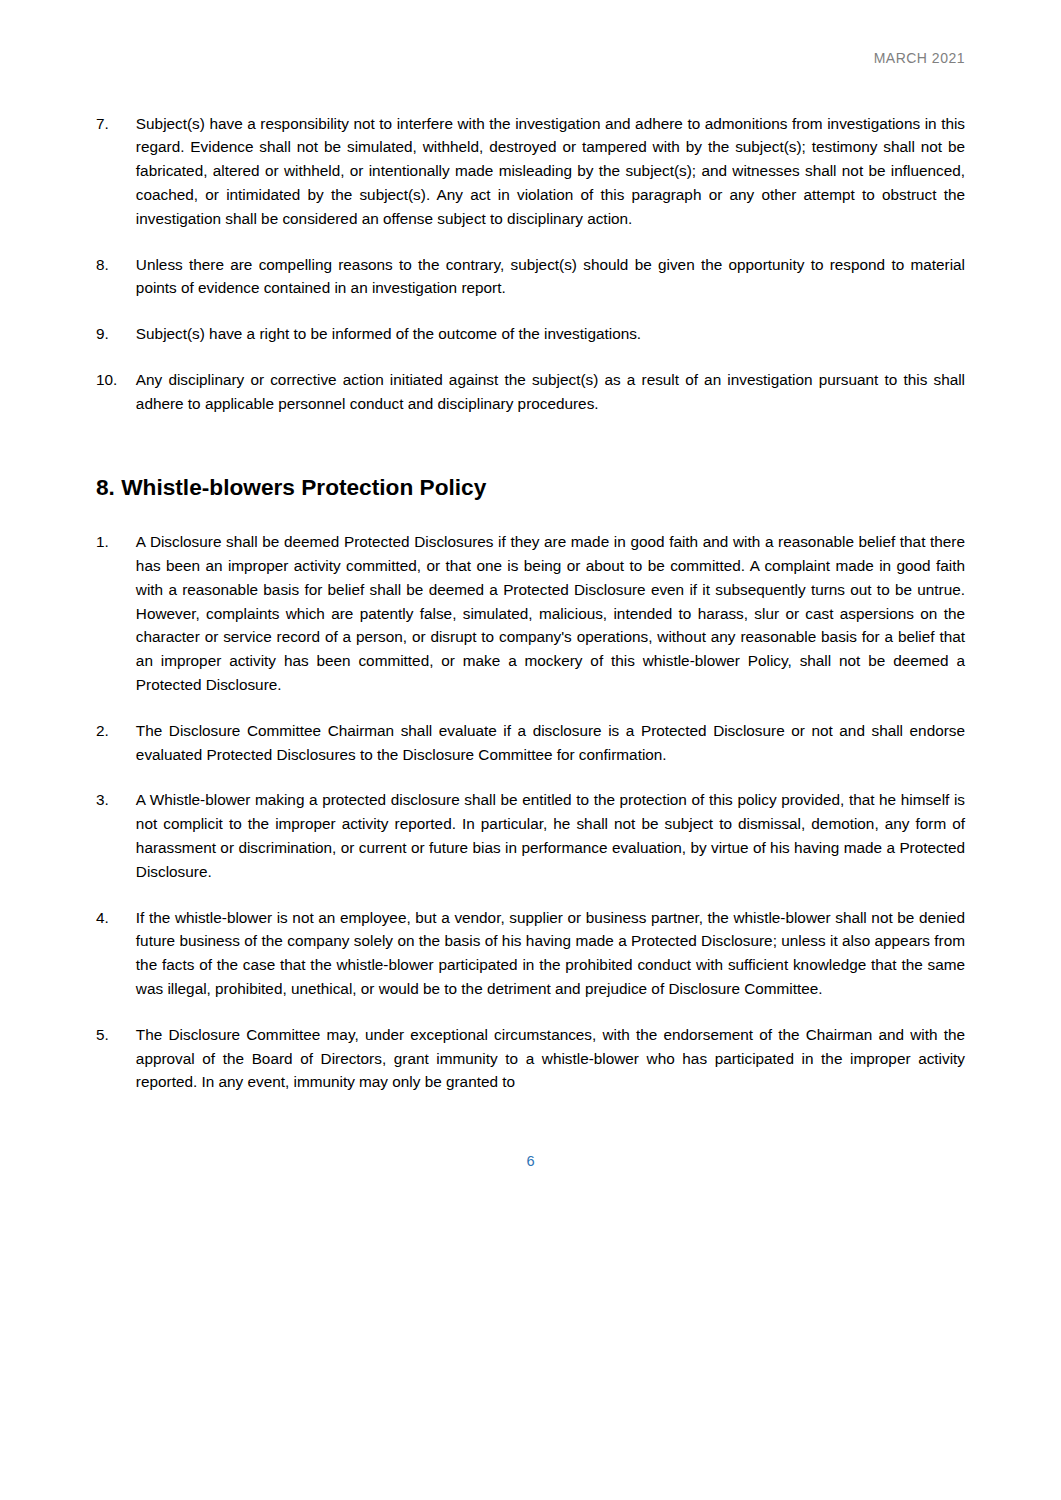MARCH 2021
7. Subject(s) have a responsibility not to interfere with the investigation and adhere to admonitions from investigations in this regard. Evidence shall not be simulated, withheld, destroyed or tampered with by the subject(s); testimony shall not be fabricated, altered or withheld, or intentionally made misleading by the subject(s); and witnesses shall not be influenced, coached, or intimidated by the subject(s). Any act in violation of this paragraph or any other attempt to obstruct the investigation shall be considered an offense subject to disciplinary action.
8. Unless there are compelling reasons to the contrary, subject(s) should be given the opportunity to respond to material points of evidence contained in an investigation report.
9. Subject(s) have a right to be informed of the outcome of the investigations.
10. Any disciplinary or corrective action initiated against the subject(s) as a result of an investigation pursuant to this shall adhere to applicable personnel conduct and disciplinary procedures.
8. Whistle-blowers Protection Policy
1. A Disclosure shall be deemed Protected Disclosures if they are made in good faith and with a reasonable belief that there has been an improper activity committed, or that one is being or about to be committed. A complaint made in good faith with a reasonable basis for belief shall be deemed a Protected Disclosure even if it subsequently turns out to be untrue. However, complaints which are patently false, simulated, malicious, intended to harass, slur or cast aspersions on the character or service record of a person, or disrupt to company's operations, without any reasonable basis for a belief that an improper activity has been committed, or make a mockery of this whistle-blower Policy, shall not be deemed a Protected Disclosure.
2. The Disclosure Committee Chairman shall evaluate if a disclosure is a Protected Disclosure or not and shall endorse evaluated Protected Disclosures to the Disclosure Committee for confirmation.
3. A Whistle-blower making a protected disclosure shall be entitled to the protection of this policy provided, that he himself is not complicit to the improper activity reported. In particular, he shall not be subject to dismissal, demotion, any form of harassment or discrimination, or current or future bias in performance evaluation, by virtue of his having made a Protected Disclosure.
4. If the whistle-blower is not an employee, but a vendor, supplier or business partner, the whistle-blower shall not be denied future business of the company solely on the basis of his having made a Protected Disclosure; unless it also appears from the facts of the case that the whistle-blower participated in the prohibited conduct with sufficient knowledge that the same was illegal, prohibited, unethical, or would be to the detriment and prejudice of Disclosure Committee.
5. The Disclosure Committee may, under exceptional circumstances, with the endorsement of the Chairman and with the approval of the Board of Directors, grant immunity to a whistle-blower who has participated in the improper activity reported. In any event, immunity may only be granted to
6